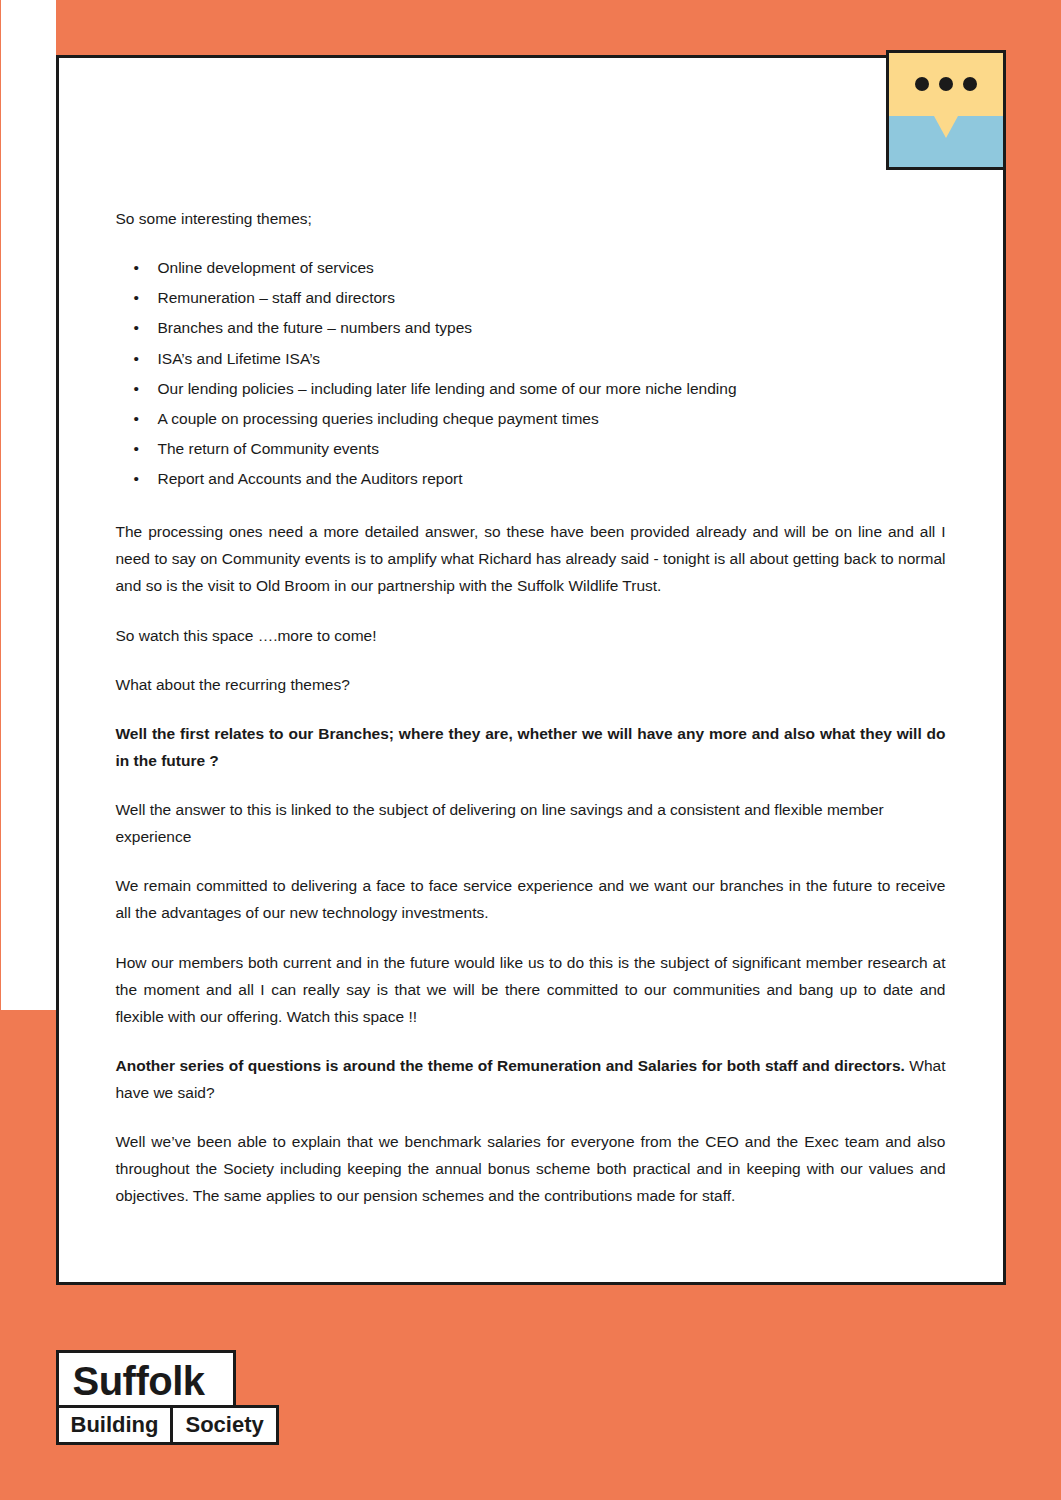So some interesting themes;
Online development of services
Remuneration – staff and directors
Branches and the future – numbers and types
ISA’s and Lifetime ISA’s
Our lending policies – including later life lending and some of our more niche lending
A couple on processing queries including cheque payment times
The return of Community events
Report and Accounts and the Auditors report
The processing ones need a more detailed answer, so these have been provided already and will be on line and all I need to say on Community events is to amplify what Richard has already said - tonight is all about getting back to normal and so is the visit to Old Broom in our partnership with the Suffolk Wildlife Trust.
So watch this space ….more to come!
What about the recurring themes?
Well the first relates to our Branches; where they are, whether we will have any more and also what they will do in the future ?
Well the answer to this is linked to the subject of delivering on line savings and a consistent and flexible member experience
We remain committed to delivering a face to face service experience and we want our branches in the future to receive all the advantages of our new technology investments.
How our members both current and in the future would like us to do this is the subject of significant member research at the moment and all I can really say is that we will be there committed to our communities and bang up to date and flexible with our offering. Watch this space !!
Another series of questions is around the theme of Remuneration and Salaries for both staff and directors. What have we said?
Well we’ve been able to explain that we benchmark salaries for everyone from the CEO and the Exec team and also throughout the Society including keeping the annual bonus scheme both practical and in keeping with our values and objectives. The same applies to our pension schemes and the contributions made for staff.
Suffolk
Building
Society